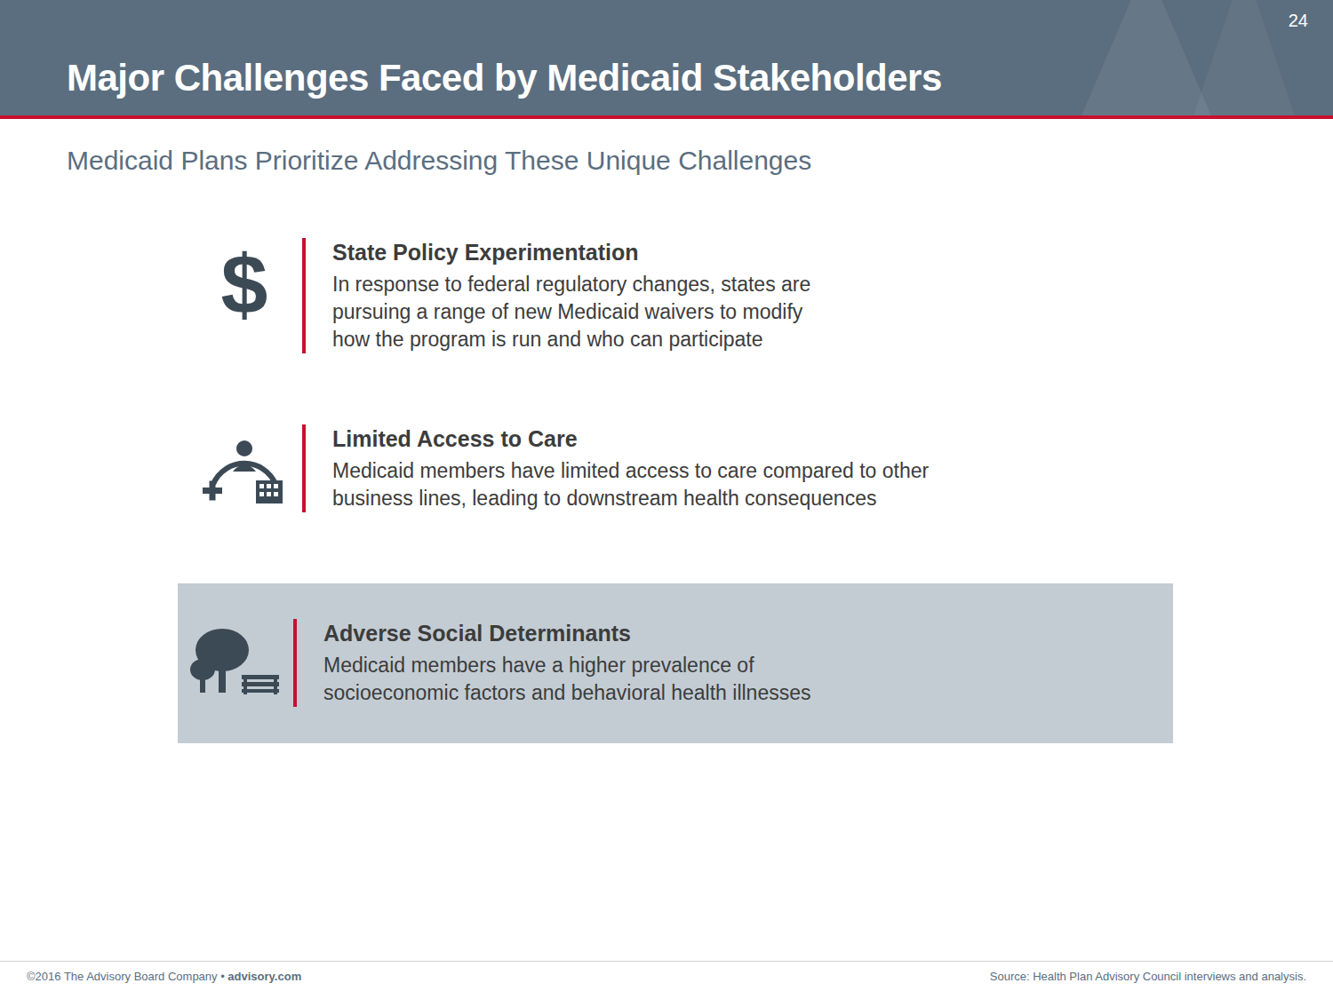24
Major Challenges Faced by Medicaid Stakeholders
Medicaid Plans Prioritize Addressing These Unique Challenges
$
State Policy Experimentation
In response to federal regulatory changes, states are
pursuing a range of new Medicaid waivers to modify
how the program is run and who can participate
Limited Access to Care
Medicaid members have limited access to care compared to other
business lines, leading to downstream health consequences
Adverse Social Determinants
Medicaid members have a higher prevalence of
socioeconomic factors and behavioral health illnesses
©2016 The Advisory Board Company • advisory.com
Source: Health Plan Advisory Council interviews and analysis.